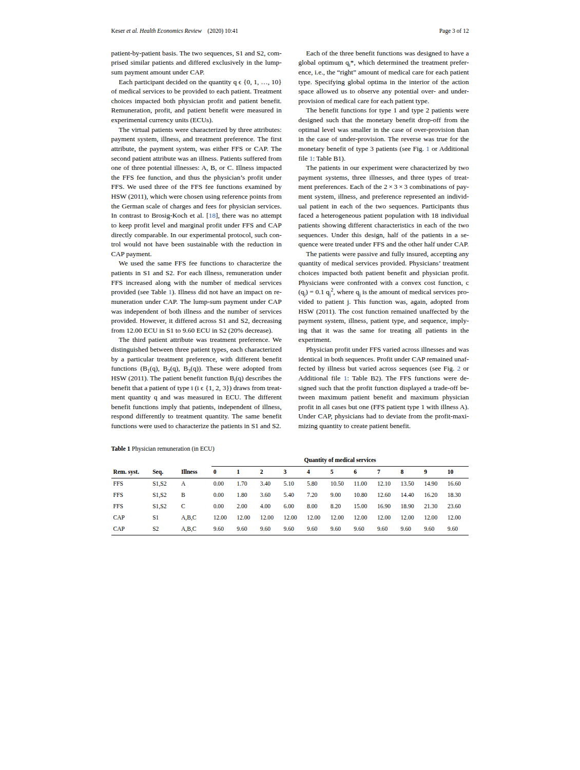Keser et al. Health Economics Review (2020) 10:41
Page 3 of 12
patient-by-patient basis. The two sequences, S1 and S2, comprised similar patients and differed exclusively in the lump-sum payment amount under CAP.
Each participant decided on the quantity q ϵ {0, 1, …, 10} of medical services to be provided to each patient. Treatment choices impacted both physician profit and patient benefit. Remuneration, profit, and patient benefit were measured in experimental currency units (ECUs).
The virtual patients were characterized by three attributes: payment system, illness, and treatment preference. The first attribute, the payment system, was either FFS or CAP. The second patient attribute was an illness. Patients suffered from one of three potential illnesses: A, B, or C. Illness impacted the FFS fee function, and thus the physician’s profit under FFS. We used three of the FFS fee functions examined by HSW (2011), which were chosen using reference points from the German scale of charges and fees for physician services. In contrast to Brosig-Koch et al. [18], there was no attempt to keep profit level and marginal profit under FFS and CAP directly comparable. In our experimental protocol, such control would not have been sustainable with the reduction in CAP payment.
We used the same FFS fee functions to characterize the patients in S1 and S2. For each illness, remuneration under FFS increased along with the number of medical services provided (see Table 1). Illness did not have an impact on remuneration under CAP. The lump-sum payment under CAP was independent of both illness and the number of services provided. However, it differed across S1 and S2, decreasing from 12.00 ECU in S1 to 9.60 ECU in S2 (20% decrease).
The third patient attribute was treatment preference. We distinguished between three patient types, each characterized by a particular treatment preference, with different benefit functions (B1(q), B2(q), B3(q)). These were adopted from HSW (2011). The patient benefit function Bi(q) describes the benefit that a patient of type i (i ϵ {1, 2, 3}) draws from treatment quantity q and was measured in ECU. The different benefit functions imply that patients, independent of illness, respond differently to treatment quantity. The same benefit functions were used to characterize the patients in S1 and S2.
Each of the three benefit functions was designed to have a global optimum qi*, which determined the treatment preference, i.e., the “right” amount of medical care for each patient type. Specifying global optima in the interior of the action space allowed us to observe any potential over- and under-provision of medical care for each patient type.
The benefit functions for type 1 and type 2 patients were designed such that the monetary benefit drop-off from the optimal level was smaller in the case of over-provision than in the case of under-provision. The reverse was true for the monetary benefit of type 3 patients (see Fig. 1 or Additional file 1: Table B1).
The patients in our experiment were characterized by two payment systems, three illnesses, and three types of treatment preferences. Each of the 2 × 3 × 3 combinations of payment system, illness, and preference represented an individual patient in each of the two sequences. Participants thus faced a heterogeneous patient population with 18 individual patients showing different characteristics in each of the two sequences. Under this design, half of the patients in a sequence were treated under FFS and the other half under CAP.
The patients were passive and fully insured, accepting any quantity of medical services provided. Physicians’ treatment choices impacted both patient benefit and physician profit. Physicians were confronted with a convex cost function, c (qj) = 0.1 qj2, where qj is the amount of medical services provided to patient j. This function was, again, adopted from HSW (2011). The cost function remained unaffected by the payment system, illness, patient type, and sequence, implying that it was the same for treating all patients in the experiment.
Physician profit under FFS varied across illnesses and was identical in both sequences. Profit under CAP remained unaffected by illness but varied across sequences (see Fig. 2 or Additional file 1: Table B2). The FFS functions were designed such that the profit function displayed a trade-off between maximum patient benefit and maximum physician profit in all cases but one (FFS patient type 1 with illness A). Under CAP, physicians had to deviate from the profit-maximizing quantity to create patient benefit.
Table 1 Physician remuneration (in ECU)
| | | | Quantity of medical services |
| --- | --- | --- | --- |
| Rem. syst. | Seq. | Illness | 0 | 1 | 2 | 3 | 4 | 5 | 6 | 7 | 8 | 9 | 10 |
| FFS | S1,S2 | A | 0.00 | 1.70 | 3.40 | 5.10 | 5.80 | 10.50 | 11.00 | 12.10 | 13.50 | 14.90 | 16.60 |
| FFS | S1,S2 | B | 0.00 | 1.80 | 3.60 | 5.40 | 7.20 | 9.00 | 10.80 | 12.60 | 14.40 | 16.20 | 18.30 |
| FFS | S1,S2 | C | 0.00 | 2.00 | 4.00 | 6.00 | 8.00 | 8.20 | 15.00 | 16.90 | 18.90 | 21.30 | 23.60 |
| CAP | S1 | A,B,C | 12.00 | 12.00 | 12.00 | 12.00 | 12.00 | 12.00 | 12.00 | 12.00 | 12.00 | 12.00 | 12.00 |
| CAP | S2 | A,B,C | 9.60 | 9.60 | 9.60 | 9.60 | 9.60 | 9.60 | 9.60 | 9.60 | 9.60 | 9.60 | 9.60 |